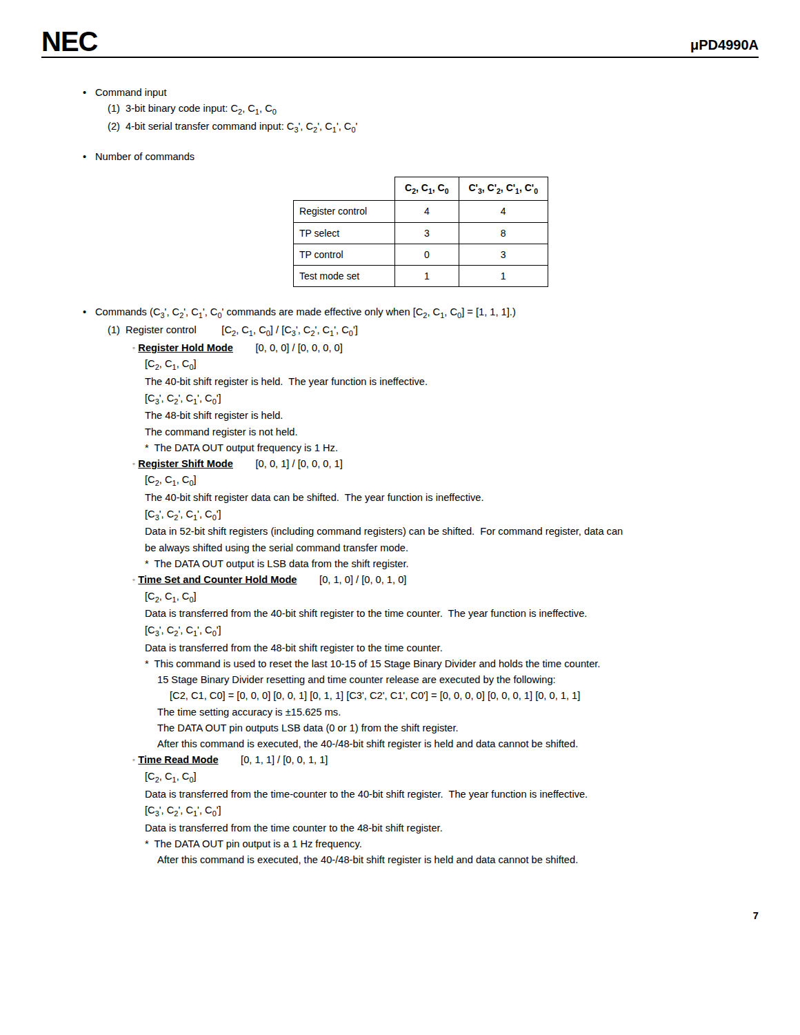NEC
μPD4990A
Command input
(1) 3-bit binary code input: C2, C1, C0
(2) 4-bit serial transfer command input: C3', C2', C1', C0'
Number of commands
| | C 2 , C 1 , C 0 | C' 3 , C' 2 , C' 1 , C' 0 |
| --- | --- | --- |
| Register control | 4 | 4 |
| TP select | 3 | 8 |
| TP control | 0 | 3 |
| Test mode set | 1 | 1 |
Commands (C3', C2', C1', C0' commands are made effective only when [C2, C1, C0] = [1, 1, 1].)
(1) Register control [C2, C1, C0] / [C3', C2', C1', C0']
◦ Register Hold Mode [0, 0, 0] / [0, 0, 0, 0]
[C2, C1, C0]
The 40-bit shift register is held. The year function is ineffective.
[C3', C2', C1', C0']
The 48-bit shift register is held.
The command register is not held.
* The DATA OUT output frequency is 1 Hz.
◦ Register Shift Mode [0, 0, 1] / [0, 0, 0, 1]
[C2, C1, C0]
The 40-bit shift register data can be shifted. The year function is ineffective.
[C3', C2', C1', C0']
Data in 52-bit shift registers (including command registers) can be shifted. For command register, data can
be always shifted using the serial command transfer mode.
* The DATA OUT output is LSB data from the shift register.
◦ Time Set and Counter Hold Mode [0, 1, 0] / [0, 0, 1, 0]
[C2, C1, C0]
Data is transferred from the 40-bit shift register to the time counter. The year function is ineffective.
[C3', C2', C1', C0']
Data is transferred from the 48-bit shift register to the time counter.
* This command is used to reset the last 10-15 of 15 Stage Binary Divider and holds the time counter.
15 Stage Binary Divider resetting and time counter release are executed by the following:
[C2, C1, C0] = [0, 0, 0] [0, 0, 1] [0, 1, 1] [C3', C2', C1', C0'] = [0, 0, 0, 0] [0, 0, 0, 1] [0, 0, 1, 1]
The time setting accuracy is ±15.625 ms.
The DATA OUT pin outputs LSB data (0 or 1) from the shift register.
After this command is executed, the 40-/48-bit shift register is held and data cannot be shifted.
◦ Time Read Mode [0, 1, 1] / [0, 0, 1, 1]
[C2, C1, C0]
Data is transferred from the time-counter to the 40-bit shift register. The year function is ineffective.
[C3', C2', C1', C0']
Data is transferred from the time counter to the 48-bit shift register.
* The DATA OUT pin output is a 1 Hz frequency.
After this command is executed, the 40-/48-bit shift register is held and data cannot be shifted.
7